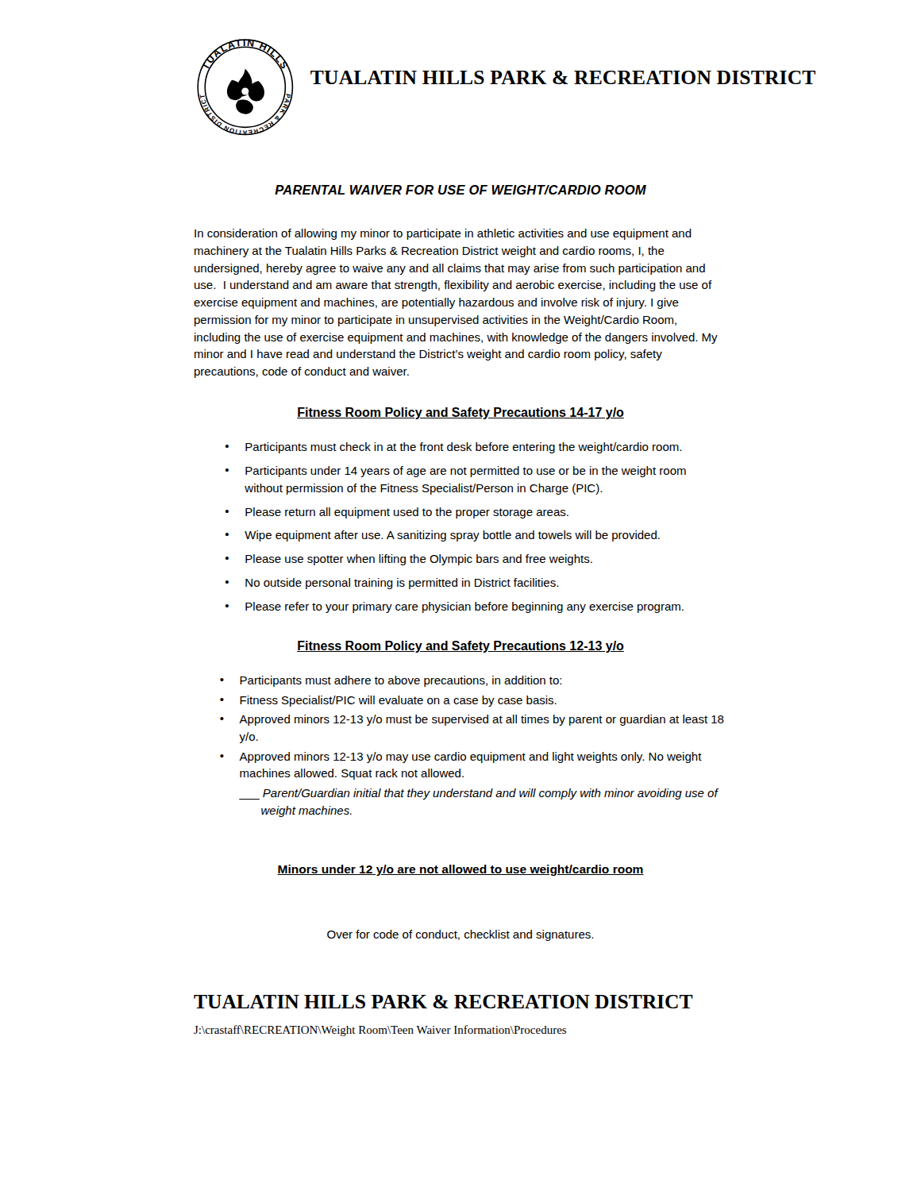TUALATIN HILLS PARK & RECREATION DISTRICT
TUALATIN HILLS PARK & RECREATION DISTRICT
PARENTAL WAIVER FOR USE OF WEIGHT/CARDIO ROOM
In consideration of allowing my minor to participate in athletic activities and use equipment and machinery at the Tualatin Hills Parks & Recreation District weight and cardio rooms, I, the undersigned, hereby agree to waive any and all claims that may arise from such participation and use. I understand and am aware that strength, flexibility and aerobic exercise, including the use of exercise equipment and machines, are potentially hazardous and involve risk of injury. I give permission for my minor to participate in unsupervised activities in the Weight/Cardio Room, including the use of exercise equipment and machines, with knowledge of the dangers involved. My minor and I have read and understand the District’s weight and cardio room policy, safety precautions, code of conduct and waiver.
Fitness Room Policy and Safety Precautions 14-17 y/o
Participants must check in at the front desk before entering the weight/cardio room.
Participants under 14 years of age are not permitted to use or be in the weight room without permission of the Fitness Specialist/Person in Charge (PIC).
Please return all equipment used to the proper storage areas.
Wipe equipment after use. A sanitizing spray bottle and towels will be provided.
Please use spotter when lifting the Olympic bars and free weights.
No outside personal training is permitted in District facilities.
Please refer to your primary care physician before beginning any exercise program.
Fitness Room Policy and Safety Precautions 12-13 y/o
Participants must adhere to above precautions, in addition to:
Fitness Specialist/PIC will evaluate on a case by case basis.
Approved minors 12-13 y/o must be supervised at all times by parent or guardian at least 18 y/o.
Approved minors 12-13 y/o may use cardio equipment and light weights only. No weight machines allowed. Squat rack not allowed.
___ Parent/Guardian initial that they understand and will comply with minor avoiding use of weight machines.
Minors under 12 y/o are not allowed to use weight/cardio room
Over for code of conduct, checklist and signatures.
TUALATIN HILLS PARK & RECREATION DISTRICT
J:\crastaff\RECREATION\Weight Room\Teen Waiver Information\Procedures